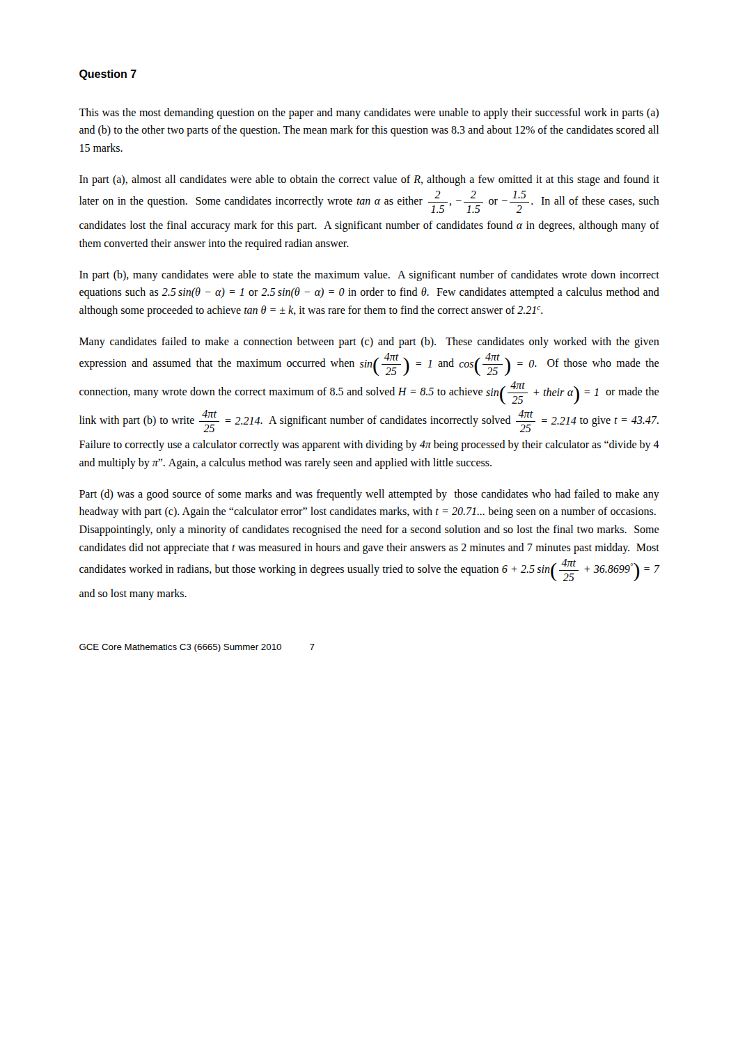Question 7
This was the most demanding question on the paper and many candidates were unable to apply their successful work in parts (a) and (b) to the other two parts of the question. The mean mark for this question was 8.3 and about 12% of the candidates scored all 15 marks.
In part (a), almost all candidates were able to obtain the correct value of R, although a few omitted it at this stage and found it later on in the question. Some candidates incorrectly wrote tan α as either 21.5, −21.5 or −1.52. In all of these cases, such candidates lost the final accuracy mark for this part. A significant number of candidates found α in degrees, although many of them converted their answer into the required radian answer.
In part (b), many candidates were able to state the maximum value. A significant number of candidates wrote down incorrect equations such as 2.5 sin(θ − α) = 1 or 2.5 sin(θ − α) = 0 in order to find θ. Few candidates attempted a calculus method and although some proceeded to achieve tan θ = ± k, it was rare for them to find the correct answer of 2.21c.
Many candidates failed to make a connection between part (c) and part (b). These candidates only worked with the given expression and assumed that the maximum occurred when sin(4πt 25) = 1 and cos(4πt 25) = 0. Of those who made the connection, many wrote down the correct maximum of 8.5 and solved H = 8.5 to achieve sin(4πt 25 + their α) = 1 or made the link with part (b) to write 4πt 25 = 2.214. A significant number of candidates incorrectly solved 4πt 25 = 2.214 to give t = 43.47. Failure to correctly use a calculator correctly was apparent with dividing by 4π being processed by their calculator as “divide by 4 and multiply by π”. Again, a calculus method was rarely seen and applied with little success.
Part (d) was a good source of some marks and was frequently well attempted by those candidates who had failed to make any headway with part (c). Again the “calculator error” lost candidates marks, with t = 20.71... being seen on a number of occasions. Disappointingly, only a minority of candidates recognised the need for a second solution and so lost the final two marks. Some candidates did not appreciate that t was measured in hours and gave their answers as 2 minutes and 7 minutes past midday. Most candidates worked in radians, but those working in degrees usually tried to solve the equation 6 + 2.5 sin(4πt 25 + 36.8699°) = 7 and so lost many marks.
GCE Core Mathematics C3 (6665) Summer 20107